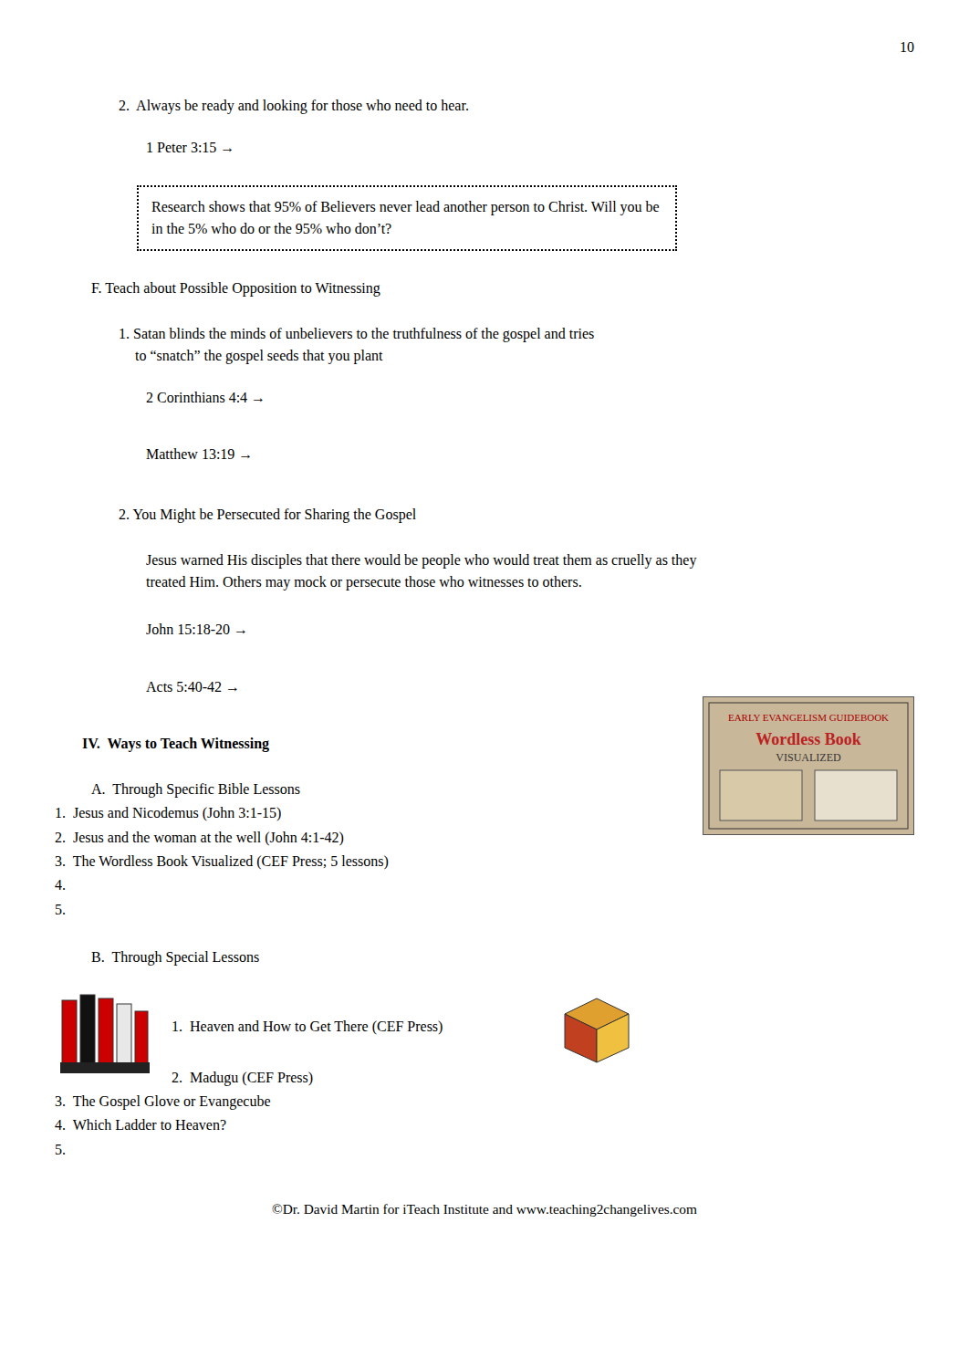10
2. Always be ready and looking for those who need to hear.
1 Peter 3:15 →
Research shows that 95% of Believers never lead another person to Christ. Will you be in the 5% who do or the 95% who don’t?
F. Teach about Possible Opposition to Witnessing
1. Satan blinds the minds of unbelievers to the truthfulness of the gospel and tries
to “snatch” the gospel seeds that you plant
2 Corinthians 4:4 →
Matthew 13:19 →
2. You Might be Persecuted for Sharing the Gospel
Jesus warned His disciples that there would be people who would treat them as cruelly as they treated Him. Others may mock or persecute those who witnesses to others.
John 15:18-20 →
Acts 5:40-42 →
IV. Ways to Teach Witnessing
A. Through Specific Bible Lessons
1. Jesus and Nicodemus (John 3:1-15)
2. Jesus and the woman at the well (John 4:1-42)
3. The Wordless Book Visualized (CEF Press; 5 lessons)
4.
5.
B. Through Special Lessons
1. Heaven and How to Get There (CEF Press)
2. Madugu (CEF Press)
3. The Gospel Glove or Evangecube
4. Which Ladder to Heaven?
5.
©Dr. David Martin for iTeach Institute and www.teaching2changelives.com